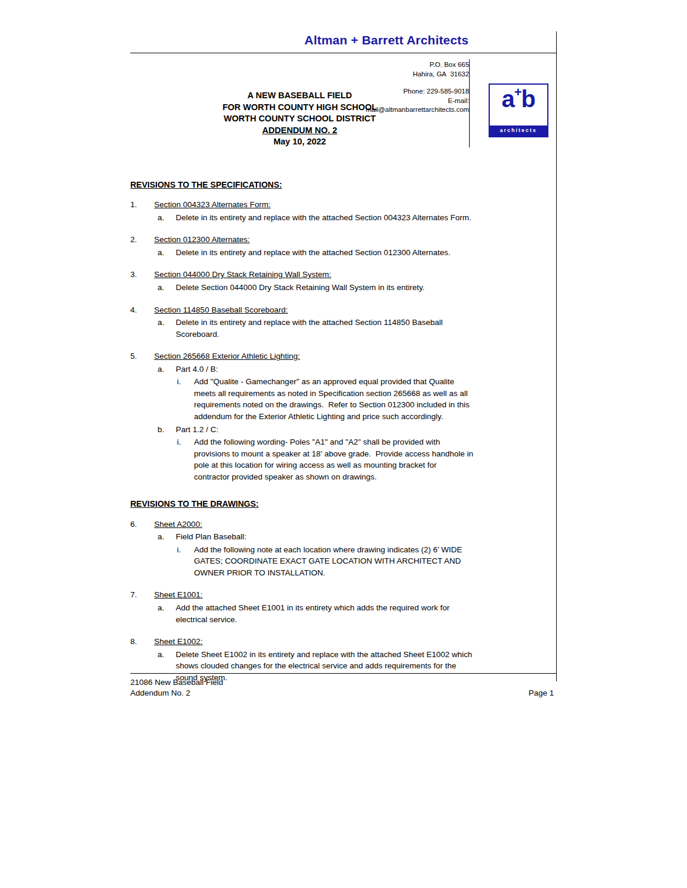Altman + Barrett Architects
P.O. Box 665
Hahira, GA 31632
Phone: 229-585-9018
E-mail: mail@altmanbarrettarchitects.com
A NEW BASEBALL FIELD
FOR WORTH COUNTY HIGH SCHOOL
WORTH COUNTY SCHOOL DISTRICT
ADDENDUM NO. 2
May 10, 2022
a+b
architects
REVISIONS TO THE SPECIFICATIONS:
1. Section 004323 Alternates Form:
a. Delete in its entirety and replace with the attached Section 004323 Alternates Form.
2. Section 012300 Alternates:
a. Delete in its entirety and replace with the attached Section 012300 Alternates.
3. Section 044000 Dry Stack Retaining Wall System:
a. Delete Section 044000 Dry Stack Retaining Wall System in its entirety.
4. Section 114850 Baseball Scoreboard:
a. Delete in its entirety and replace with the attached Section 114850 Baseball Scoreboard.
5. Section 265668 Exterior Athletic Lighting:
a. Part 4.0 / B:
i. Add "Qualite - Gamechanger" as an approved equal provided that Qualite meets all requirements as noted in Specification section 265668 as well as all requirements noted on the drawings. Refer to Section 012300 included in this addendum for the Exterior Athletic Lighting and price such accordingly.
b. Part 1.2 / C:
i. Add the following wording- Poles "A1" and "A2" shall be provided with provisions to mount a speaker at 18' above grade. Provide access handhole in pole at this location for wiring access as well as mounting bracket for contractor provided speaker as shown on drawings.
REVISIONS TO THE DRAWINGS:
6. Sheet A2000:
a. Field Plan Baseball:
i. Add the following note at each location where drawing indicates (2) 6’ WIDE GATES; COORDINATE EXACT GATE LOCATION WITH ARCHITECT AND OWNER PRIOR TO INSTALLATION.
7. Sheet E1001:
a. Add the attached Sheet E1001 in its entirety which adds the required work for electrical service.
8. Sheet E1002:
a. Delete Sheet E1002 in its entirety and replace with the attached Sheet E1002 which shows clouded changes for the electrical service and adds requirements for the sound system.
21086 New Baseball Field
Addendum No. 2
Page 1